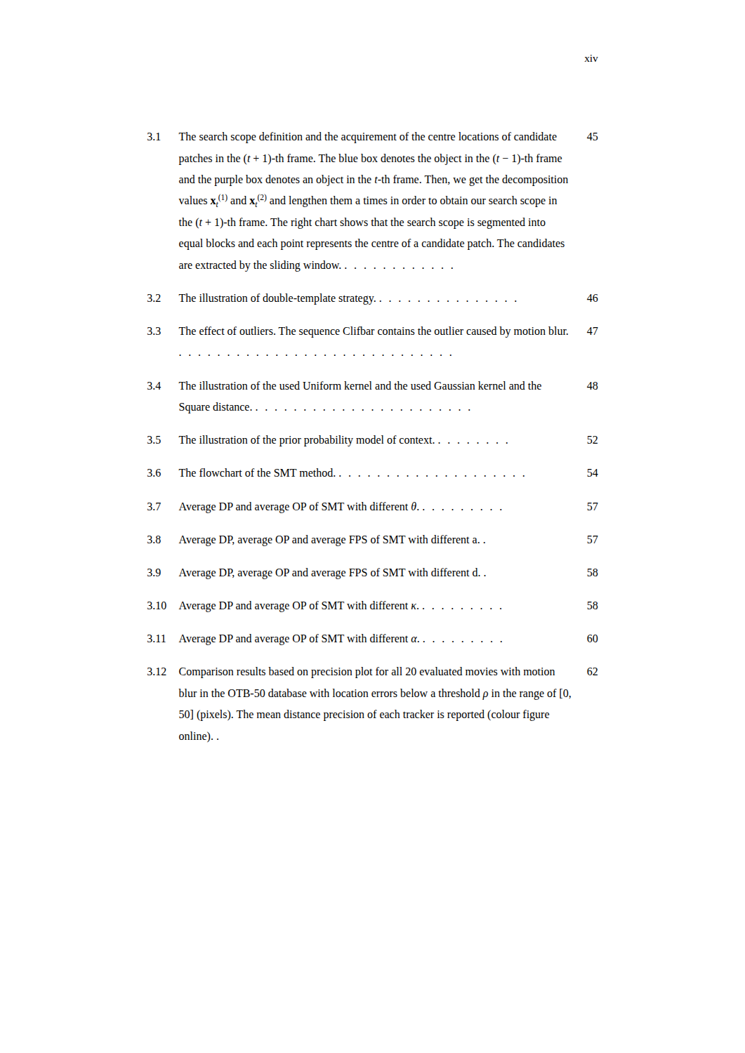xiv
| 3.1 | The search scope definition and the acquirement of the centre locations of candidate patches in the ( t + 1)-th frame. The blue box denotes the object in the ( t − 1)-th frame and the purple box denotes an object in the t -th frame. Then, we get the decomposition values x t (1) and x t (2) and lengthen them a times in order to obtain our search scope in the ( t + 1)-th frame. The right chart shows that the search scope is segmented into equal blocks and each point represents the centre of a candidate patch. The candidates are extracted by the sliding window. . . . . . . . . . . . . | 45 |
| 3.2 | The illustration of double-template strategy. . . . . . . . . . . . . . . . | 46 |
| 3.3 | The effect of outliers. The sequence Clifbar contains the outlier caused by motion blur. . . . . . . . . . . . . . . . . . . . . . . . . . . . . . | 47 |
| 3.4 | The illustration of the used Uniform kernel and the used Gaussian kernel and the Square distance. . . . . . . . . . . . . . . . . . . . . . . . | 48 |
| 3.5 | The illustration of the prior probability model of context. . . . . . . . . | 52 |
| 3.6 | The flowchart of the SMT method. . . . . . . . . . . . . . . . . . . . . | 54 |
| 3.7 | Average DP and average OP of SMT with different θ . . . . . . . . . . | 57 |
| 3.8 | Average DP, average OP and average FPS of SMT with different a. . | 57 |
| 3.9 | Average DP, average OP and average FPS of SMT with different d. . | 58 |
| 3.10 | Average DP and average OP of SMT with different κ . . . . . . . . . . | 58 |
| 3.11 | Average DP and average OP of SMT with different α . . . . . . . . . . | 60 |
| 3.12 | Comparison results based on precision plot for all 20 evaluated movies with motion blur in the OTB-50 database with location errors below a threshold ρ in the range of [0, 50] (pixels). The mean distance precision of each tracker is reported (colour figure online). . | 62 |